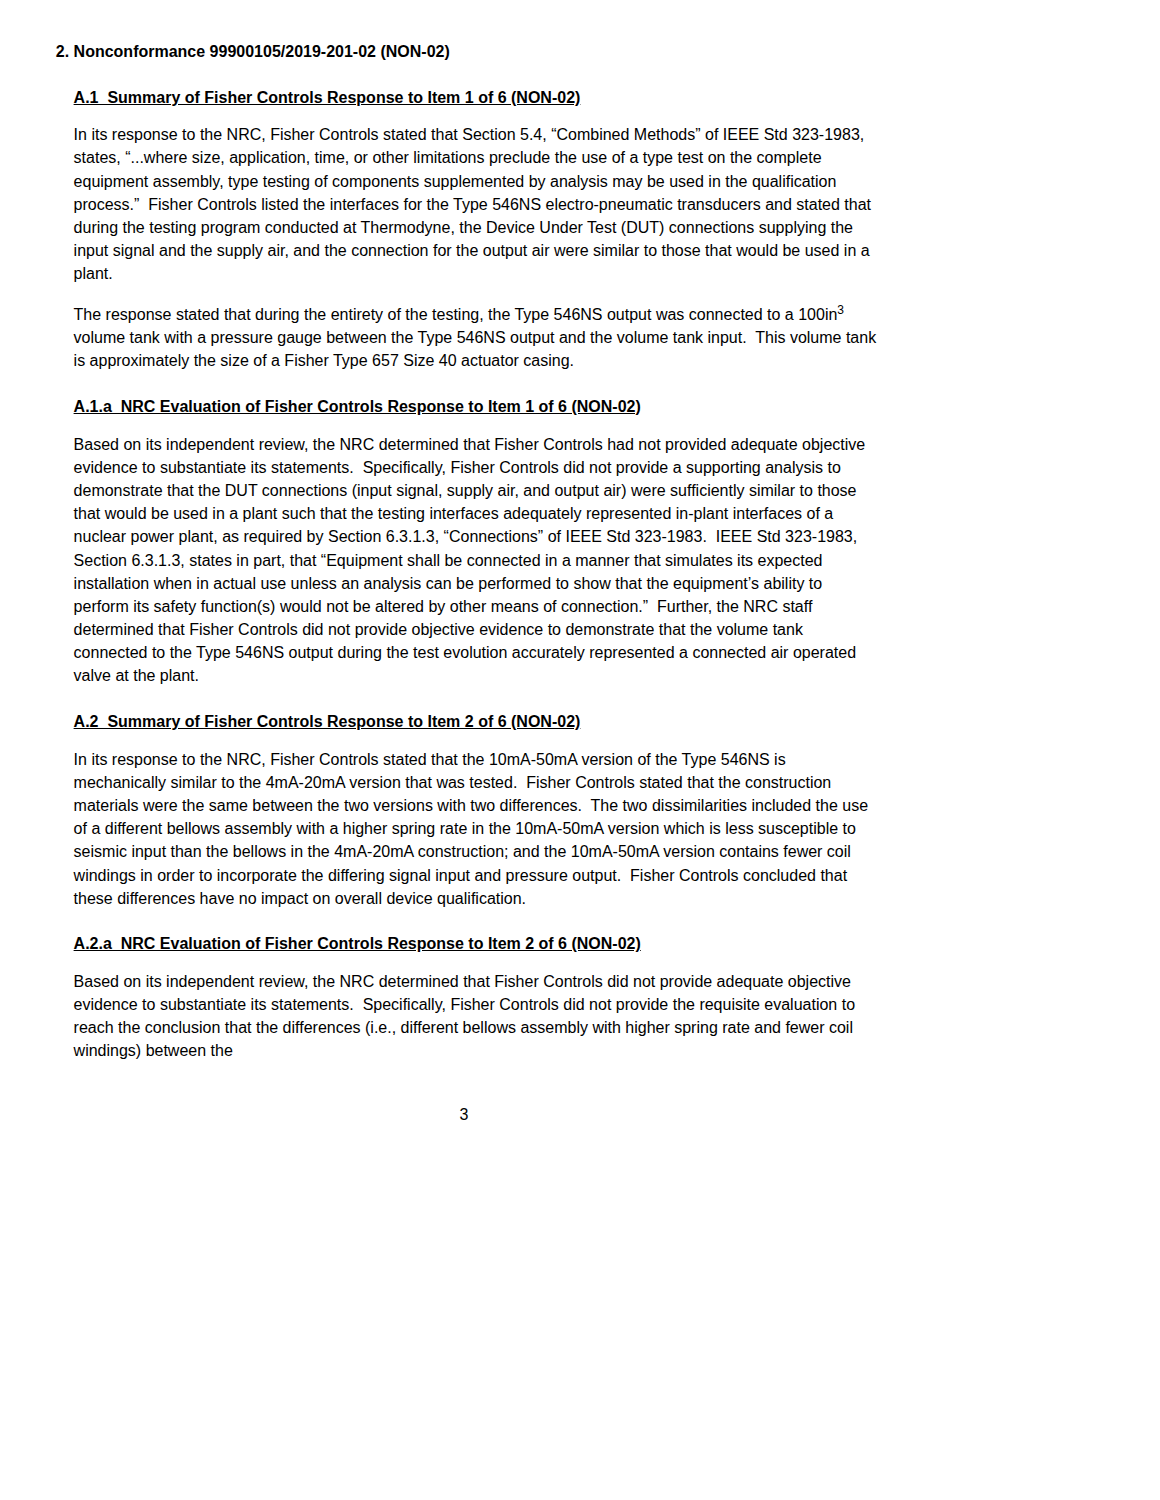Nonconformance 99900105/2019-201-02 (NON-02)
A.1 Summary of Fisher Controls Response to Item 1 of 6 (NON-02)
In its response to the NRC, Fisher Controls stated that Section 5.4, “Combined Methods” of IEEE Std 323-1983, states, “...where size, application, time, or other limitations preclude the use of a type test on the complete equipment assembly, type testing of components supplemented by analysis may be used in the qualification process.” Fisher Controls listed the interfaces for the Type 546NS electro-pneumatic transducers and stated that during the testing program conducted at Thermodyne, the Device Under Test (DUT) connections supplying the input signal and the supply air, and the connection for the output air were similar to those that would be used in a plant.
The response stated that during the entirety of the testing, the Type 546NS output was connected to a 100in3 volume tank with a pressure gauge between the Type 546NS output and the volume tank input. This volume tank is approximately the size of a Fisher Type 657 Size 40 actuator casing.
A.1.a NRC Evaluation of Fisher Controls Response to Item 1 of 6 (NON-02)
Based on its independent review, the NRC determined that Fisher Controls had not provided adequate objective evidence to substantiate its statements. Specifically, Fisher Controls did not provide a supporting analysis to demonstrate that the DUT connections (input signal, supply air, and output air) were sufficiently similar to those that would be used in a plant such that the testing interfaces adequately represented in-plant interfaces of a nuclear power plant, as required by Section 6.3.1.3, “Connections” of IEEE Std 323-1983. IEEE Std 323-1983, Section 6.3.1.3, states in part, that “Equipment shall be connected in a manner that simulates its expected installation when in actual use unless an analysis can be performed to show that the equipment’s ability to perform its safety function(s) would not be altered by other means of connection.” Further, the NRC staff determined that Fisher Controls did not provide objective evidence to demonstrate that the volume tank connected to the Type 546NS output during the test evolution accurately represented a connected air operated valve at the plant.
A.2 Summary of Fisher Controls Response to Item 2 of 6 (NON-02)
In its response to the NRC, Fisher Controls stated that the 10mA-50mA version of the Type 546NS is mechanically similar to the 4mA-20mA version that was tested. Fisher Controls stated that the construction materials were the same between the two versions with two differences. The two dissimilarities included the use of a different bellows assembly with a higher spring rate in the 10mA-50mA version which is less susceptible to seismic input than the bellows in the 4mA-20mA construction; and the 10mA-50mA version contains fewer coil windings in order to incorporate the differing signal input and pressure output. Fisher Controls concluded that these differences have no impact on overall device qualification.
A.2.a NRC Evaluation of Fisher Controls Response to Item 2 of 6 (NON-02)
Based on its independent review, the NRC determined that Fisher Controls did not provide adequate objective evidence to substantiate its statements. Specifically, Fisher Controls did not provide the requisite evaluation to reach the conclusion that the differences (i.e., different bellows assembly with higher spring rate and fewer coil windings) between the
3